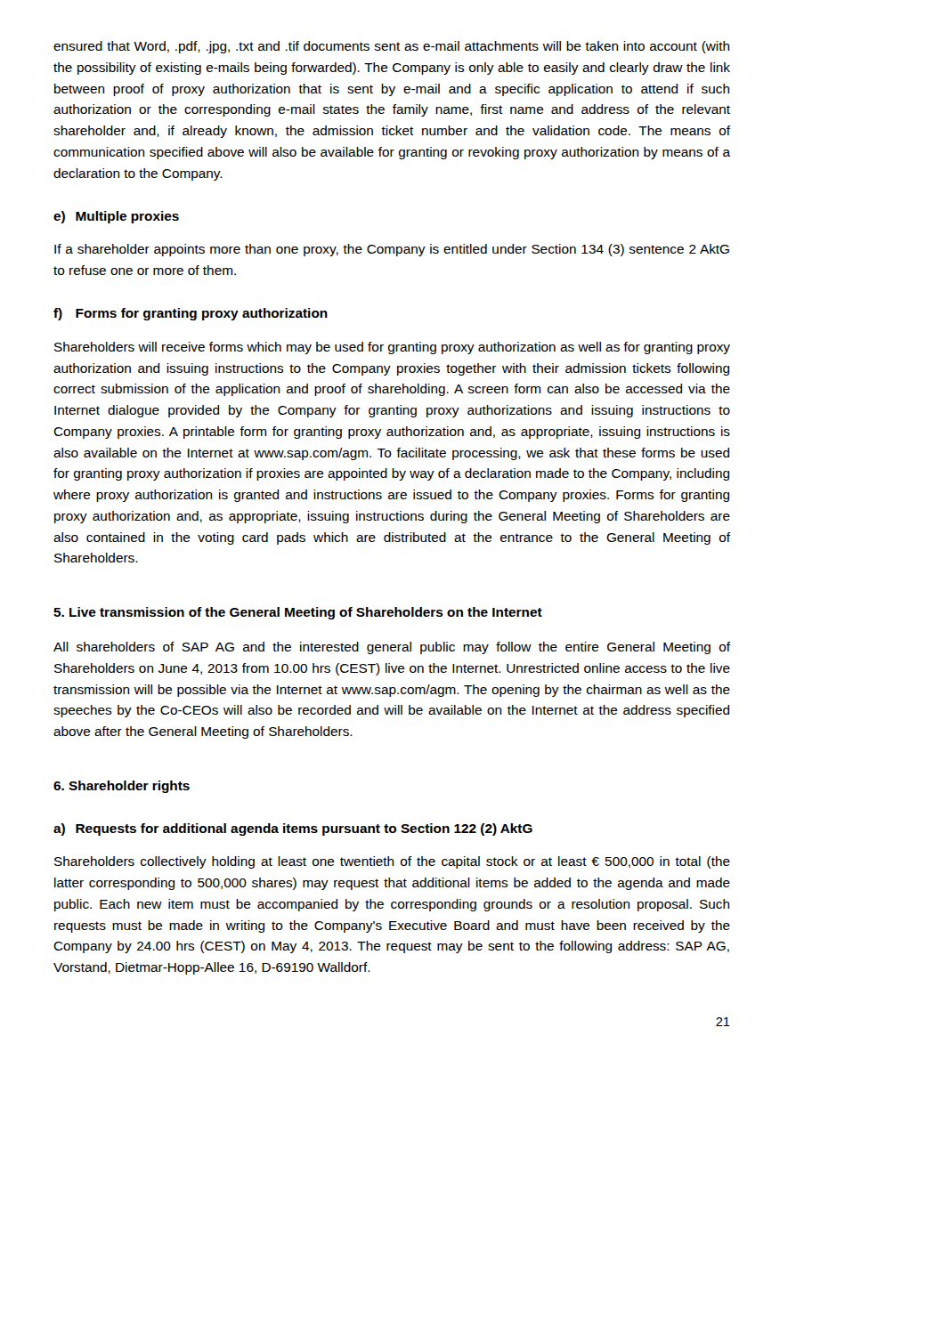ensured that Word, .pdf, .jpg, .txt and .tif documents sent as e-mail attachments will be taken into account (with the possibility of existing e-mails being forwarded). The Company is only able to easily and clearly draw the link between proof of proxy authorization that is sent by e-mail and a specific application to attend if such authorization or the corresponding e-mail states the family name, first name and address of the relevant shareholder and, if already known, the admission ticket number and the validation code. The means of communication specified above will also be available for granting or revoking proxy authorization by means of a declaration to the Company.
e) Multiple proxies
If a shareholder appoints more than one proxy, the Company is entitled under Section 134 (3) sentence 2 AktG to refuse one or more of them.
f) Forms for granting proxy authorization
Shareholders will receive forms which may be used for granting proxy authorization as well as for granting proxy authorization and issuing instructions to the Company proxies together with their admission tickets following correct submission of the application and proof of shareholding. A screen form can also be accessed via the Internet dialogue provided by the Company for granting proxy authorizations and issuing instructions to Company proxies. A printable form for granting proxy authorization and, as appropriate, issuing instructions is also available on the Internet at www.sap.com/agm. To facilitate processing, we ask that these forms be used for granting proxy authorization if proxies are appointed by way of a declaration made to the Company, including where proxy authorization is granted and instructions are issued to the Company proxies. Forms for granting proxy authorization and, as appropriate, issuing instructions during the General Meeting of Shareholders are also contained in the voting card pads which are distributed at the entrance to the General Meeting of Shareholders.
5. Live transmission of the General Meeting of Shareholders on the Internet
All shareholders of SAP AG and the interested general public may follow the entire General Meeting of Shareholders on June 4, 2013 from 10.00 hrs (CEST) live on the Internet. Unrestricted online access to the live transmission will be possible via the Internet at www.sap.com/agm. The opening by the chairman as well as the speeches by the Co-CEOs will also be recorded and will be available on the Internet at the address specified above after the General Meeting of Shareholders.
6. Shareholder rights
a) Requests for additional agenda items pursuant to Section 122 (2) AktG
Shareholders collectively holding at least one twentieth of the capital stock or at least € 500,000 in total (the latter corresponding to 500,000 shares) may request that additional items be added to the agenda and made public. Each new item must be accompanied by the corresponding grounds or a resolution proposal. Such requests must be made in writing to the Company's Executive Board and must have been received by the Company by 24.00 hrs (CEST) on May 4, 2013. The request may be sent to the following address: SAP AG, Vorstand, Dietmar-Hopp-Allee 16, D-69190 Walldorf.
21